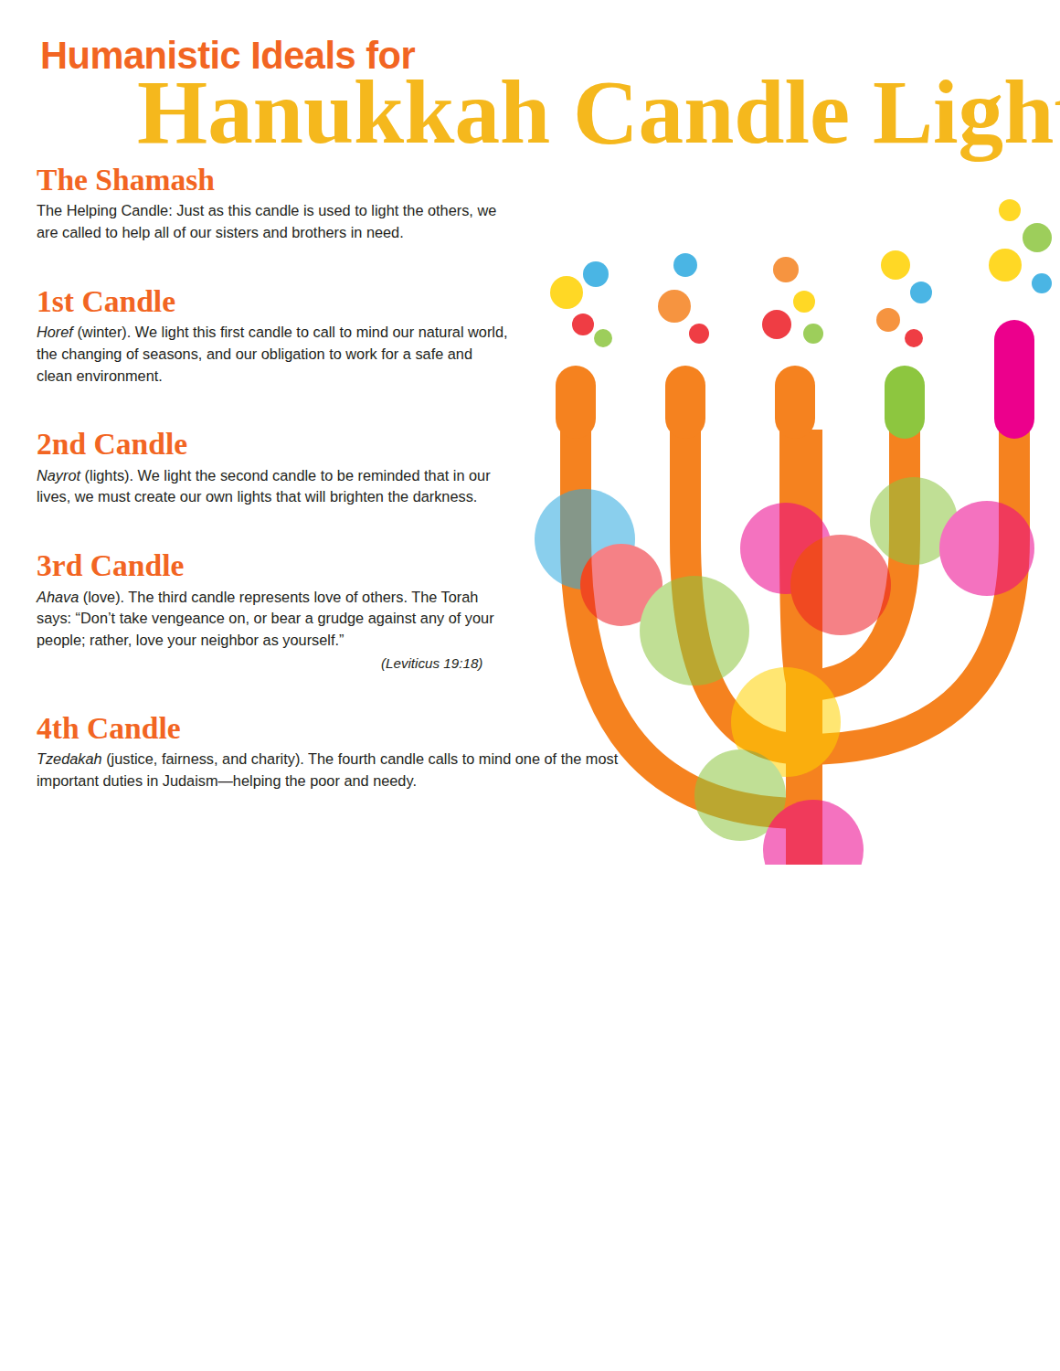Humanistic Ideals for Hanukkah Candle Lighting
The Shamash
The Helping Candle: Just as this candle is used to light the others, we are called to help all of our sisters and brothers in need.
1st Candle
Horef (winter). We light this first candle to call to mind our natural world, the changing of seasons, and our obligation to work for a safe and clean environment.
2nd Candle
Nayrot (lights). We light the second candle to be reminded that in our lives, we must create our own lights that will brighten the darkness.
3rd Candle
Ahava (love). The third candle represents love of others. The Torah says: “Don’t take vengeance on, or bear a grudge against any of your people; rather, love your neighbor as yourself.”
(Leviticus 19:18)
4th Candle
Tzedakah (justice, fairness, and charity). The fourth candle calls to mind one of the most important duties in Judaism—helping the poor and needy.